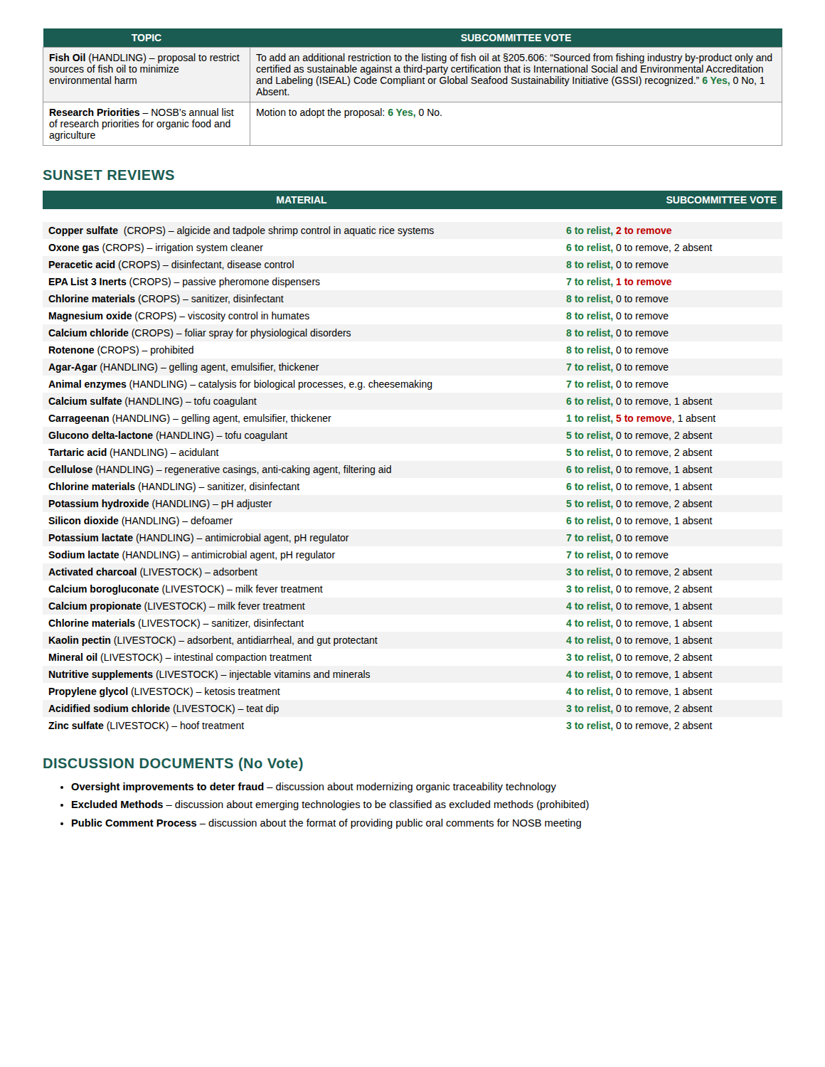| TOPIC | SUBCOMMITTEE VOTE |
| --- | --- |
| Fish Oil (HANDLING) – proposal to restrict sources of fish oil to minimize environmental harm | To add an additional restriction to the listing of fish oil at §205.606: “Sourced from fishing industry by-product only and certified as sustainable against a third-party certification that is International Social and Environmental Accreditation and Labeling (ISEAL) Code Compliant or Global Seafood Sustainability Initiative (GSSI) recognized.” 6 Yes, 0 No, 1 Absent. |
| Research Priorities – NOSB’s annual list of research priorities for organic food and agriculture | Motion to adopt the proposal: 6 Yes, 0 No. |
SUNSET REVIEWS
| MATERIAL | SUBCOMMITTEE VOTE |
| --- | --- |
| Copper sulfate (CROPS) – algicide and tadpole shrimp control in aquatic rice systems | 6 to relist, 2 to remove |
| Oxone gas (CROPS) – irrigation system cleaner | 6 to relist, 0 to remove, 2 absent |
| Peracetic acid (CROPS) – disinfectant, disease control | 8 to relist, 0 to remove |
| EPA List 3 Inerts (CROPS) – passive pheromone dispensers | 7 to relist, 1 to remove |
| Chlorine materials (CROPS) – sanitizer, disinfectant | 8 to relist, 0 to remove |
| Magnesium oxide (CROPS) – viscosity control in humates | 8 to relist, 0 to remove |
| Calcium chloride (CROPS) – foliar spray for physiological disorders | 8 to relist, 0 to remove |
| Rotenone (CROPS) – prohibited | 8 to relist, 0 to remove |
| Agar-Agar (HANDLING) – gelling agent, emulsifier, thickener | 7 to relist, 0 to remove |
| Animal enzymes (HANDLING) – catalysis for biological processes, e.g. cheesemaking | 7 to relist, 0 to remove |
| Calcium sulfate (HANDLING) – tofu coagulant | 6 to relist, 0 to remove, 1 absent |
| Carrageenan (HANDLING) – gelling agent, emulsifier, thickener | 1 to relist, 5 to remove , 1 absent |
| Glucono delta-lactone (HANDLING) – tofu coagulant | 5 to relist, 0 to remove, 2 absent |
| Tartaric acid (HANDLING) – acidulant | 5 to relist, 0 to remove, 2 absent |
| Cellulose (HANDLING) – regenerative casings, anti-caking agent, filtering aid | 6 to relist, 0 to remove, 1 absent |
| Chlorine materials (HANDLING) – sanitizer, disinfectant | 6 to relist, 0 to remove, 1 absent |
| Potassium hydroxide (HANDLING) – pH adjuster | 5 to relist, 0 to remove, 2 absent |
| Silicon dioxide (HANDLING) – defoamer | 6 to relist, 0 to remove, 1 absent |
| Potassium lactate (HANDLING) – antimicrobial agent, pH regulator | 7 to relist, 0 to remove |
| Sodium lactate (HANDLING) – antimicrobial agent, pH regulator | 7 to relist, 0 to remove |
| Activated charcoal (LIVESTOCK) – adsorbent | 3 to relist, 0 to remove, 2 absent |
| Calcium borogluconate (LIVESTOCK) – milk fever treatment | 3 to relist, 0 to remove, 2 absent |
| Calcium propionate (LIVESTOCK) – milk fever treatment | 4 to relist, 0 to remove, 1 absent |
| Chlorine materials (LIVESTOCK) – sanitizer, disinfectant | 4 to relist, 0 to remove, 1 absent |
| Kaolin pectin (LIVESTOCK) – adsorbent, antidiarrheal, and gut protectant | 4 to relist, 0 to remove, 1 absent |
| Mineral oil (LIVESTOCK) – intestinal compaction treatment | 3 to relist, 0 to remove, 2 absent |
| Nutritive supplements (LIVESTOCK) – injectable vitamins and minerals | 4 to relist, 0 to remove, 1 absent |
| Propylene glycol (LIVESTOCK) – ketosis treatment | 4 to relist, 0 to remove, 1 absent |
| Acidified sodium chloride (LIVESTOCK) – teat dip | 3 to relist, 0 to remove, 2 absent |
| Zinc sulfate (LIVESTOCK) – hoof treatment | 3 to relist, 0 to remove, 2 absent |
DISCUSSION DOCUMENTS (No Vote)
Oversight improvements to deter fraud – discussion about modernizing organic traceability technology
Excluded Methods – discussion about emerging technologies to be classified as excluded methods (prohibited)
Public Comment Process – discussion about the format of providing public oral comments for NOSB meeting